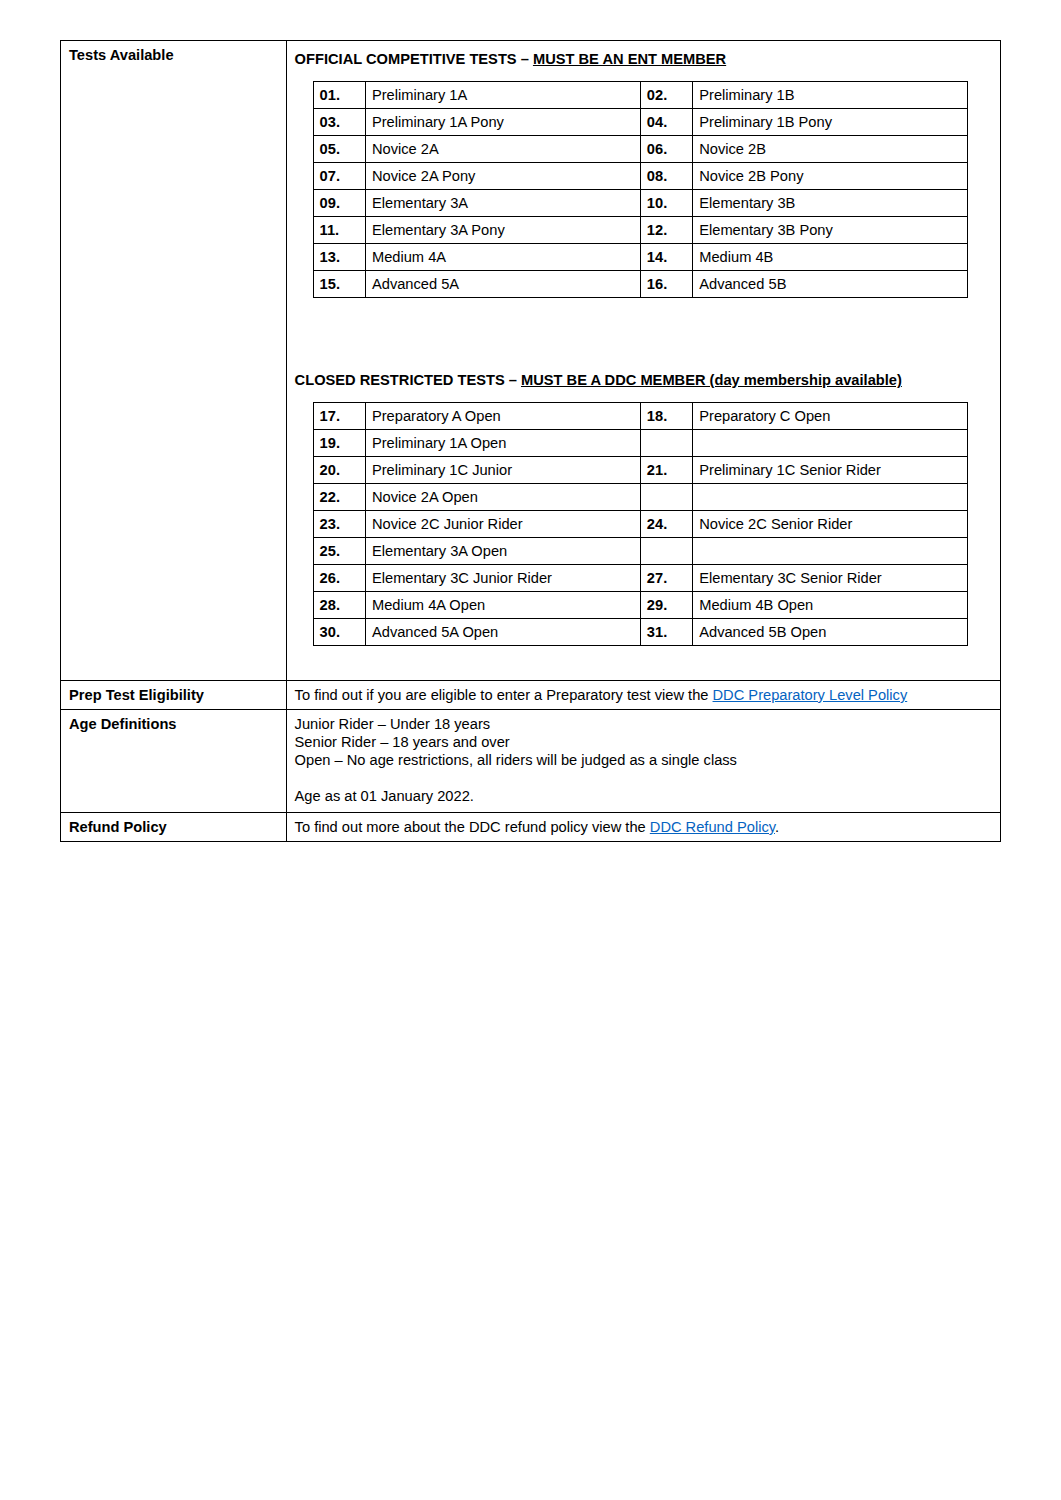| Tests Available | OFFICIAL COMPETITIVE TESTS – MUST BE AN ENT MEMBER / 01. / Preliminary 1A / 02. / Preliminary 1B / / 03. / Preliminary 1A Pony / 04. / Preliminary 1B Pony / / 05. / Novice 2A / 06. / Novice 2B / / 07. / Novice 2A Pony / 08. / Novice 2B Pony / / 09. / Elementary 3A / 10. / Elementary 3B / / 11. / Elementary 3A Pony / 12. / Elementary 3B Pony / / 13. / Medium 4A / 14. / Medium 4B / / 15. / Advanced 5A / 16. / Advanced 5B / CLOSED RESTRICTED TESTS – MUST BE A DDC MEMBER (day membership available) / 17. / Preparatory A Open / 18. / Preparatory C Open / / 19. / Preliminary 1A Open / / / / 20. / Preliminary 1C Junior / 21. / Preliminary 1C Senior Rider / / 22. / Novice 2A Open / / / / 23. / Novice 2C Junior Rider / 24. / Novice 2C Senior Rider / / 25. / Elementary 3A Open / / / / 26. / Elementary 3C Junior Rider / 27. / Elementary 3C Senior Rider / / 28. / Medium 4A Open / 29. / Medium 4B Open / / 30. / Advanced 5A Open / 31. / Advanced 5B Open / |
| Prep Test Eligibility | To find out if you are eligible to enter a Preparatory test view the DDC Preparatory Level Policy |
| Age Definitions | Junior Rider – Under 18 years Senior Rider – 18 years and over Open – No age restrictions, all riders will be judged as a single class Age as at 01 January 2022. |
| Refund Policy | To find out more about the DDC refund policy view the DDC Refund Policy . |